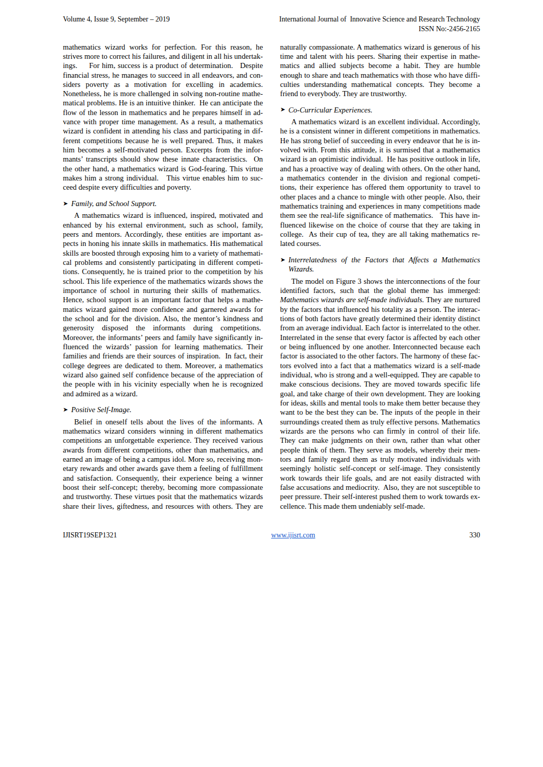Volume 4, Issue 9, September – 2019
International Journal of Innovative Science and Research Technology
ISSN No:-2456-2165
mathematics wizard works for perfection. For this reason, he strives more to correct his failures, and diligent in all his undertakings. For him, success is a product of determination. Despite financial stress, he manages to succeed in all endeavors, and considers poverty as a motivation for excelling in academics. Nonetheless, he is more challenged in solving non-routine mathematical problems. He is an intuitive thinker. He can anticipate the flow of the lesson in mathematics and he prepares himself in advance with proper time management. As a result, a mathematics wizard is confident in attending his class and participating in different competitions because he is well prepared. Thus, it makes him becomes a self-motivated person. Excerpts from the informants’ transcripts should show these innate characteristics. On the other hand, a mathematics wizard is God-fearing. This virtue makes him a strong individual. This virtue enables him to succeed despite every difficulties and poverty.
Family, and School Support.
A mathematics wizard is influenced, inspired, motivated and enhanced by his external environment, such as school, family, peers and mentors. Accordingly, these entities are important aspects in honing his innate skills in mathematics. His mathematical skills are boosted through exposing him to a variety of mathematical problems and consistently participating in different competitions. Consequently, he is trained prior to the competition by his school. This life experience of the mathematics wizards shows the importance of school in nurturing their skills of mathematics. Hence, school support is an important factor that helps a mathematics wizard gained more confidence and garnered awards for the school and for the division. Also, the mentor’s kindness and generosity disposed the informants during competitions. Moreover, the informants’ peers and family have significantly influenced the wizards’ passion for learning mathematics. Their families and friends are their sources of inspiration. In fact, their college degrees are dedicated to them. Moreover, a mathematics wizard also gained self confidence because of the appreciation of the people with in his vicinity especially when he is recognized and admired as a wizard.
Positive Self-Image.
Belief in oneself tells about the lives of the informants. A mathematics wizard considers winning in different mathematics competitions an unforgettable experience. They received various awards from different competitions, other than mathematics, and earned an image of being a campus idol. More so, receiving monetary rewards and other awards gave them a feeling of fulfillment and satisfaction. Consequently, their experience being a winner boost their self-concept; thereby, becoming more compassionate and trustworthy. These virtues posit that the mathematics wizards share their lives, giftedness, and resources with others. They are naturally compassionate. A mathematics wizard is generous of his time and talent with his peers. Sharing their expertise in mathematics and allied subjects become a habit. They are humble enough to share and teach mathematics with those who have difficulties understanding mathematical concepts. They become a friend to everybody. They are trustworthy.
Co-Curricular Experiences.
A mathematics wizard is an excellent individual. Accordingly, he is a consistent winner in different competitions in mathematics. He has strong belief of succeeding in every endeavor that he is involved with. From this attitude, it is surmised that a mathematics wizard is an optimistic individual. He has positive outlook in life, and has a proactive way of dealing with others. On the other hand, a mathematics contender in the division and regional competitions, their experience has offered them opportunity to travel to other places and a chance to mingle with other people. Also, their mathematics training and experiences in many competitions made them see the real-life significance of mathematics. This have influenced likewise on the choice of course that they are taking in college. As their cup of tea, they are all taking mathematics related courses.
Interrelatedness of the Factors that Affects a Mathematics Wizards.
The model on Figure 3 shows the interconnections of the four identified factors, such that the global theme has immerged: Mathematics wizards are self-made individuals. They are nurtured by the factors that influenced his totality as a person. The interactions of both factors have greatly determined their identity distinct from an average individual. Each factor is interrelated to the other. Interrelated in the sense that every factor is affected by each other or being influenced by one another. Interconnected because each factor is associated to the other factors. The harmony of these factors evolved into a fact that a mathematics wizard is a self-made individual, who is strong and a well-equipped. They are capable to make conscious decisions. They are moved towards specific life goal, and take charge of their own development. They are looking for ideas, skills and mental tools to make them better because they want to be the best they can be. The inputs of the people in their surroundings created them as truly effective persons. Mathematics wizards are the persons who can firmly in control of their life. They can make judgments on their own, rather than what other people think of them. They serve as models, whereby their mentors and family regard them as truly motivated individuals with seemingly holistic self-concept or self-image. They consistently work towards their life goals, and are not easily distracted with false accusations and mediocrity. Also, they are not susceptible to peer pressure. Their self-interest pushed them to work towards excellence. This made them undeniably self-made.
IJISRT19SEP1321
www.ijisrt.com
330